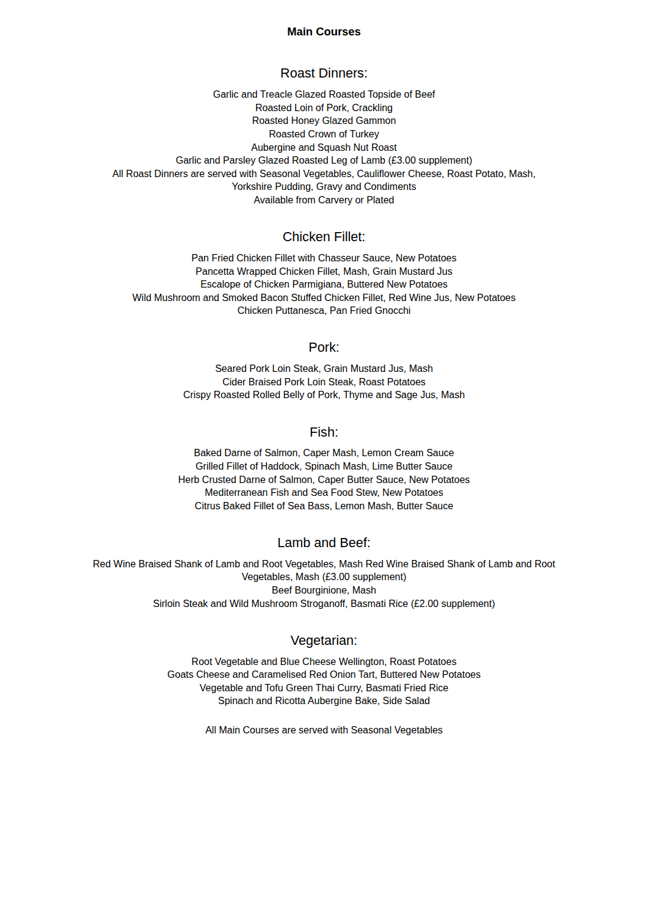Main Courses
Roast Dinners:
Garlic and Treacle Glazed Roasted Topside of Beef
Roasted Loin of Pork, Crackling
Roasted Honey Glazed Gammon
Roasted Crown of Turkey
Aubergine and Squash Nut Roast
Garlic and Parsley Glazed Roasted Leg of Lamb (£3.00 supplement)
All Roast Dinners are served with Seasonal Vegetables, Cauliflower Cheese, Roast Potato, Mash, Yorkshire Pudding, Gravy and Condiments
Available from Carvery or Plated
Chicken Fillet:
Pan Fried Chicken Fillet with Chasseur Sauce, New Potatoes
Pancetta Wrapped Chicken Fillet, Mash, Grain Mustard Jus
Escalope of Chicken Parmigiana, Buttered New Potatoes
Wild Mushroom and Smoked Bacon Stuffed Chicken Fillet, Red Wine Jus, New Potatoes
Chicken Puttanesca, Pan Fried Gnocchi
Pork:
Seared Pork Loin Steak, Grain Mustard Jus, Mash
Cider Braised Pork Loin Steak, Roast Potatoes
Crispy Roasted Rolled Belly of Pork, Thyme and Sage Jus, Mash
Fish:
Baked Darne of Salmon, Caper Mash, Lemon Cream Sauce
Grilled Fillet of Haddock, Spinach Mash, Lime Butter Sauce
Herb Crusted Darne of Salmon, Caper Butter Sauce, New Potatoes
Mediterranean Fish and Sea Food Stew, New Potatoes
Citrus Baked Fillet of Sea Bass, Lemon Mash, Butter Sauce
Lamb and Beef:
Red Wine Braised Shank of Lamb and Root Vegetables, Mash Red Wine Braised Shank of Lamb and Root Vegetables, Mash (£3.00 supplement)
Beef Bourginione, Mash
Sirloin Steak and Wild Mushroom Stroganoff, Basmati Rice (£2.00 supplement)
Vegetarian:
Root Vegetable and Blue Cheese Wellington, Roast Potatoes
Goats Cheese and Caramelised Red Onion Tart, Buttered New Potatoes
Vegetable and Tofu Green Thai Curry, Basmati Fried Rice
Spinach and Ricotta Aubergine Bake, Side Salad
All Main Courses are served with Seasonal Vegetables